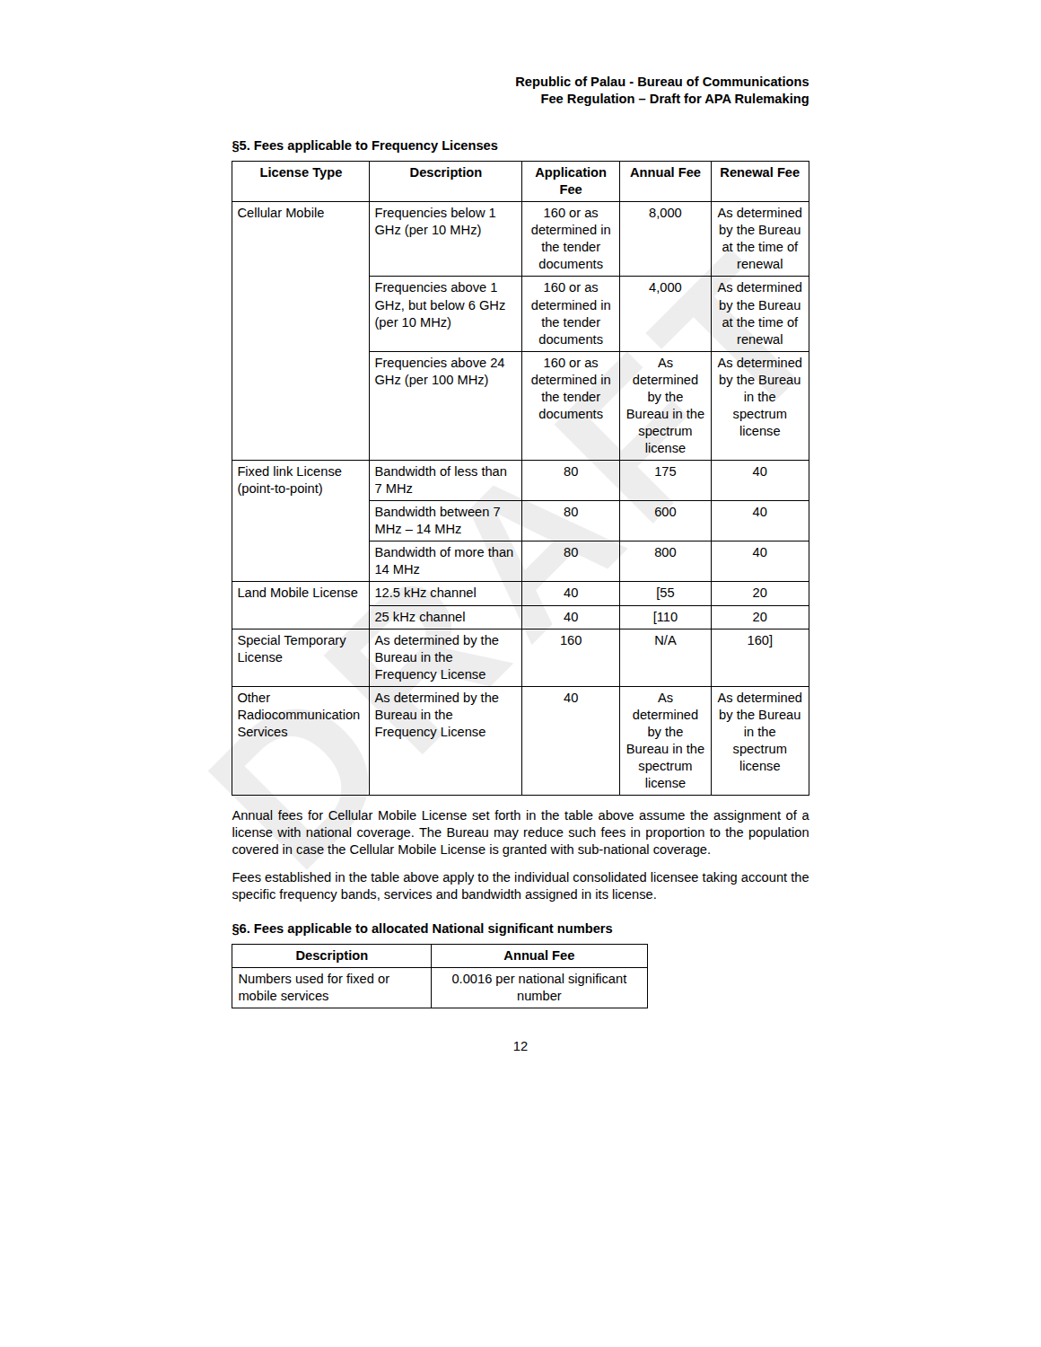DRAFT
Republic of Palau - Bureau of Communications
Fee Regulation – Draft for APA Rulemaking
§5. Fees applicable to Frequency Licenses
| License Type | Description | Application Fee | Annual Fee | Renewal Fee |
| --- | --- | --- | --- | --- |
| Cellular Mobile | Frequencies below 1 GHz (per 10 MHz) | 160 or as determined in the tender documents | 8,000 | As determined by the Bureau at the time of renewal |
| Frequencies above 1 GHz, but below 6 GHz (per 10 MHz) | 160 or as determined in the tender documents | 4,000 | As determined by the Bureau at the time of renewal |
| Frequencies above 24 GHz (per 100 MHz) | 160 or as determined in the tender documents | As determined by the Bureau in the spectrum license | As determined by the Bureau in the spectrum license |
| Fixed link License (point-to-point) | Bandwidth of less than 7 MHz | 80 | 175 | 40 |
| Bandwidth between 7 MHz – 14 MHz | 80 | 600 | 40 |
| Bandwidth of more than 14 MHz | 80 | 800 | 40 |
| Land Mobile License | 12.5 kHz channel | 40 | [55 | 20 |
| 25 kHz channel | 40 | [110 | 20 |
| Special Temporary License | As determined by the Bureau in the Frequency License | 160 | N/A | 160] |
| Other Radiocommunication Services | As determined by the Bureau in the Frequency License | 40 | As determined by the Bureau in the spectrum license | As determined by the Bureau in the spectrum license |
Annual fees for Cellular Mobile License set forth in the table above assume the assignment of a license with national coverage. The Bureau may reduce such fees in proportion to the population covered in case the Cellular Mobile License is granted with sub-national coverage.
Fees established in the table above apply to the individual consolidated licensee taking account the specific frequency bands, services and bandwidth assigned in its license.
§6. Fees applicable to allocated National significant numbers
| Description | Annual Fee |
| --- | --- |
| Numbers used for fixed or mobile services | 0.0016 per national significant number |
12